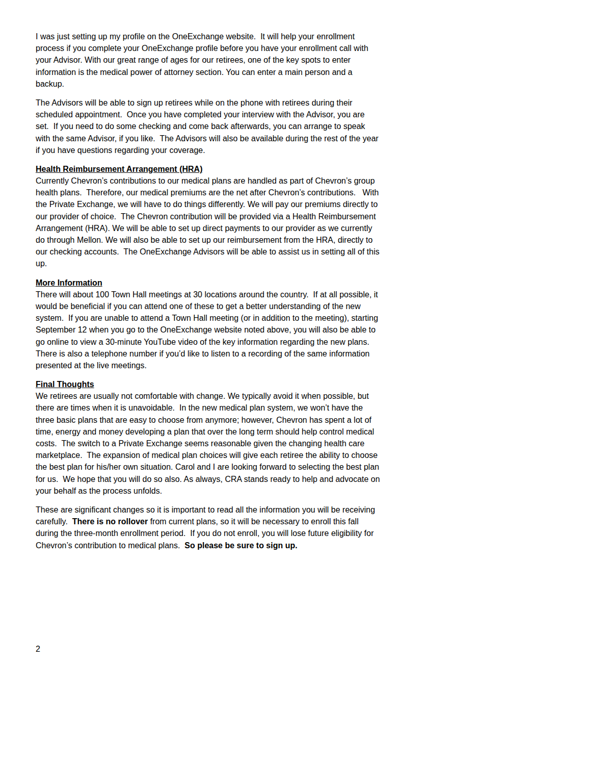I was just setting up my profile on the OneExchange website. It will help your enrollment process if you complete your OneExchange profile before you have your enrollment call with your Advisor. With our great range of ages for our retirees, one of the key spots to enter information is the medical power of attorney section. You can enter a main person and a backup.
The Advisors will be able to sign up retirees while on the phone with retirees during their scheduled appointment. Once you have completed your interview with the Advisor, you are set. If you need to do some checking and come back afterwards, you can arrange to speak with the same Advisor, if you like. The Advisors will also be available during the rest of the year if you have questions regarding your coverage.
Health Reimbursement Arrangement (HRA)
Currently Chevron’s contributions to our medical plans are handled as part of Chevron’s group health plans. Therefore, our medical premiums are the net after Chevron’s contributions. With the Private Exchange, we will have to do things differently. We will pay our premiums directly to our provider of choice. The Chevron contribution will be provided via a Health Reimbursement Arrangement (HRA). We will be able to set up direct payments to our provider as we currently do through Mellon. We will also be able to set up our reimbursement from the HRA, directly to our checking accounts. The OneExchange Advisors will be able to assist us in setting all of this up.
More Information
There will about 100 Town Hall meetings at 30 locations around the country. If at all possible, it would be beneficial if you can attend one of these to get a better understanding of the new system. If you are unable to attend a Town Hall meeting (or in addition to the meeting), starting September 12 when you go to the OneExchange website noted above, you will also be able to go online to view a 30-minute YouTube video of the key information regarding the new plans. There is also a telephone number if you’d like to listen to a recording of the same information presented at the live meetings.
Final Thoughts
We retirees are usually not comfortable with change. We typically avoid it when possible, but there are times when it is unavoidable. In the new medical plan system, we won’t have the three basic plans that are easy to choose from anymore; however, Chevron has spent a lot of time, energy and money developing a plan that over the long term should help control medical costs. The switch to a Private Exchange seems reasonable given the changing health care marketplace. The expansion of medical plan choices will give each retiree the ability to choose the best plan for his/her own situation. Carol and I are looking forward to selecting the best plan for us. We hope that you will do so also. As always, CRA stands ready to help and advocate on your behalf as the process unfolds.
These are significant changes so it is important to read all the information you will be receiving carefully. There is no rollover from current plans, so it will be necessary to enroll this fall during the three-month enrollment period. If you do not enroll, you will lose future eligibility for Chevron’s contribution to medical plans. So please be sure to sign up.
2